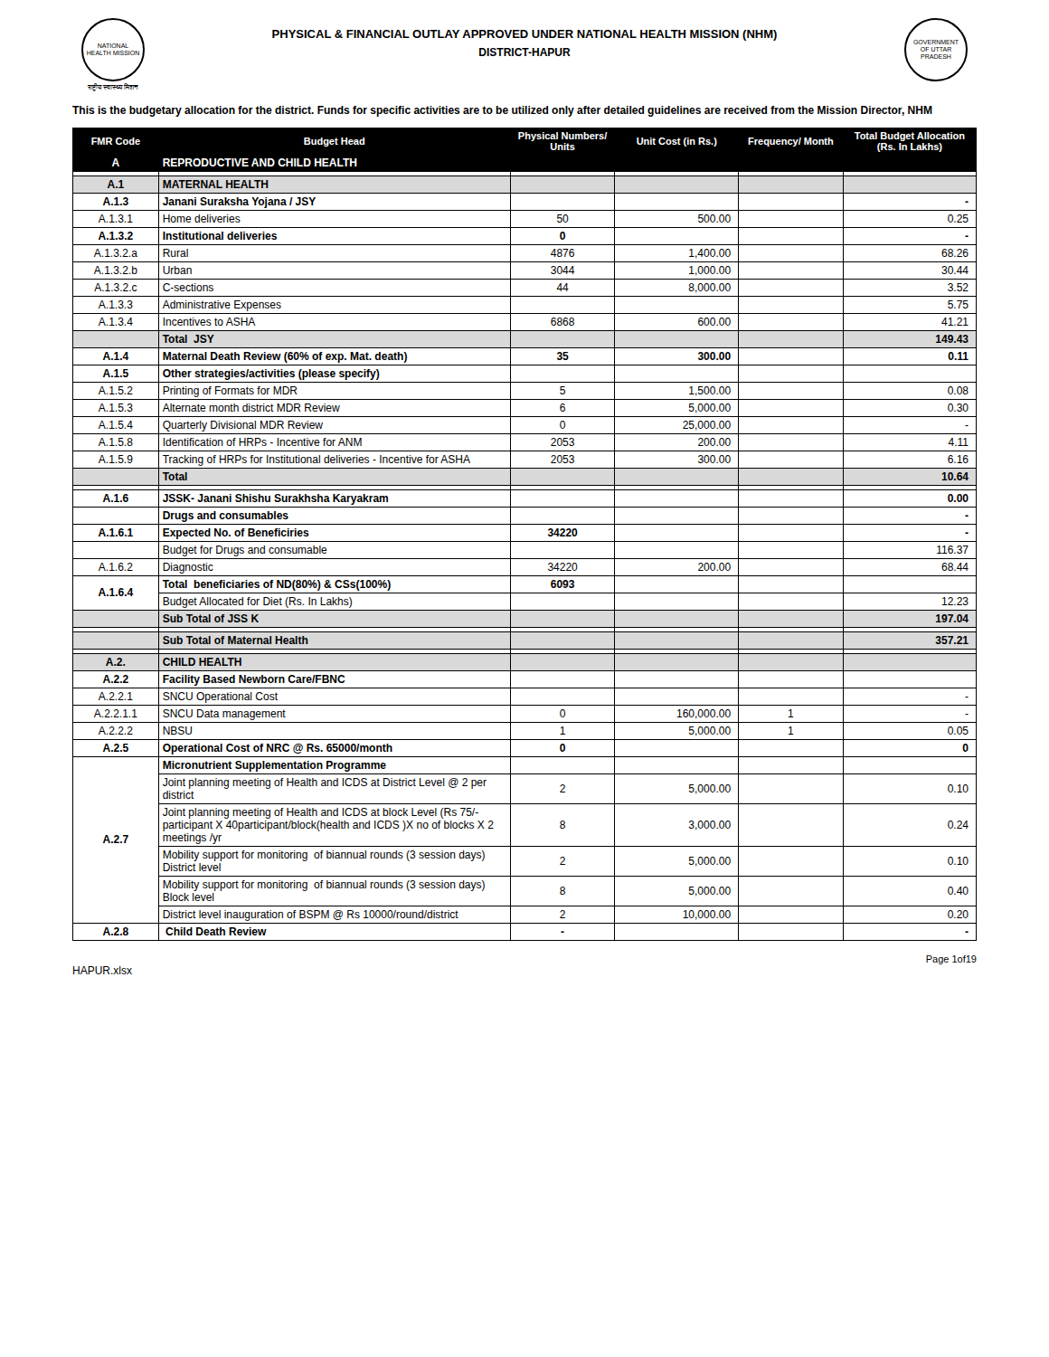NATIONAL HEALTH MISSION
राष्ट्रीय स्वास्थ्य मिशन
PHYSICAL & FINANCIAL OUTLAY APPROVED UNDER NATIONAL HEALTH MISSION (NHM)
DISTRICT-HAPUR
GOVERNMENT OF UTTAR PRADESH
This is the budgetary allocation for the district. Funds for specific activities are to be utilized only after detailed guidelines are received from the Mission Director, NHM
| FMR Code | Budget Head | Physical Numbers/ Units | Unit Cost (in Rs.) | Frequency/ Month | Total Budget Allocation (Rs. In Lakhs) |
| --- | --- | --- | --- | --- | --- |
| A | REPRODUCTIVE AND CHILD HEALTH | | | | |
| A.1 | MATERNAL HEALTH | | | | |
| A.1.3 | Janani Suraksha Yojana / JSY | | | | - |
| A.1.3.1 | Home deliveries | 50 | 500.00 | | 0.25 |
| A.1.3.2 | Institutional deliveries | 0 | | | - |
| A.1.3.2.a | Rural | 4876 | 1,400.00 | | 68.26 |
| A.1.3.2.b | Urban | 3044 | 1,000.00 | | 30.44 |
| A.1.3.2.c | C-sections | 44 | 8,000.00 | | 3.52 |
| A.1.3.3 | Administrative Expenses | | | | 5.75 |
| A.1.3.4 | Incentives to ASHA | 6868 | 600.00 | | 41.21 |
| | Total JSY | | | | 149.43 |
| A.1.4 | Maternal Death Review (60% of exp. Mat. death) | 35 | 300.00 | | 0.11 |
| A.1.5 | Other strategies/activities (please specify) | | | | |
| A.1.5.2 | Printing of Formats for MDR | 5 | 1,500.00 | | 0.08 |
| A.1.5.3 | Alternate month district MDR Review | 6 | 5,000.00 | | 0.30 |
| A.1.5.4 | Quarterly Divisional MDR Review | 0 | 25,000.00 | | - |
| A.1.5.8 | Identification of HRPs - Incentive for ANM | 2053 | 200.00 | | 4.11 |
| A.1.5.9 | Tracking of HRPs for Institutional deliveries - Incentive for ASHA | 2053 | 300.00 | | 6.16 |
| | Total | | | | 10.64 |
| A.1.6 | JSSK- Janani Shishu Surakhsha Karyakram | | | | 0.00 |
| | Drugs and consumables | | | | - |
| A.1.6.1 | Expected No. of Beneficiries | 34220 | | | - |
| | Budget for Drugs and consumable | | | | 116.37 |
| A.1.6.2 | Diagnostic | 34220 | 200.00 | | 68.44 |
| A.1.6.4 | Total beneficiaries of ND(80%) & CSs(100%) | 6093 | | | |
| Budget Allocated for Diet (Rs. In Lakhs) | | | | 12.23 |
| | Sub Total of JSS K | | | | 197.04 |
| | Sub Total of Maternal Health | | | | 357.21 |
| A.2. | CHILD HEALTH | | | | |
| A.2.2 | Facility Based Newborn Care/FBNC | | | | |
| A.2.2.1 | SNCU Operational Cost | | | | - |
| A.2.2.1.1 | SNCU Data management | 0 | 160,000.00 | 1 | - |
| A.2.2.2 | NBSU | 1 | 5,000.00 | 1 | 0.05 |
| A.2.5 | Operational Cost of NRC @ Rs. 65000/month | 0 | | | 0 |
| A.2.7 | Micronutrient Supplementation Programme | | | | |
| Joint planning meeting of Health and ICDS at District Level @ 2 per district | 2 | 5,000.00 | | 0.10 |
| Joint planning meeting of Health and ICDS at block Level (Rs 75/-participant X 40participant/block(health and ICDS )X no of blocks X 2 meetings /yr | 8 | 3,000.00 | | 0.24 |
| Mobility support for monitoring of biannual rounds (3 session days) District level | 2 | 5,000.00 | | 0.10 |
| Mobility support for monitoring of biannual rounds (3 session days) Block level | 8 | 5,000.00 | | 0.40 |
| District level inauguration of BSPM @ Rs 10000/round/district | 2 | 10,000.00 | | 0.20 |
| A.2.8 | Child Death Review | - | | | - |
Page 1of19
HAPUR.xlsx